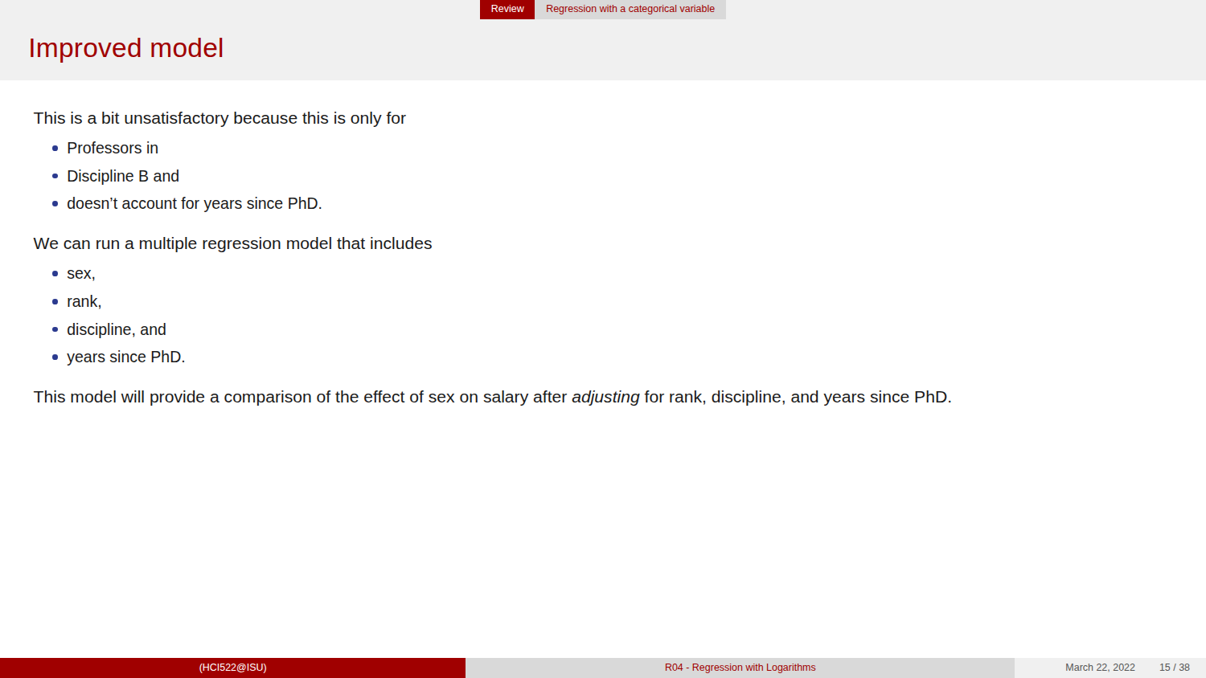Review
Regression with a categorical variable
Improved model
This is a bit unsatisfactory because this is only for
Professors in
Discipline B and
doesn’t account for years since PhD.
We can run a multiple regression model that includes
sex,
rank,
discipline, and
years since PhD.
This model will provide a comparison of the effect of sex on salary after adjusting for rank, discipline, and years since PhD.
(HCI522@ISU)
R04 - Regression with Logarithms
March 22, 2022
15 / 38